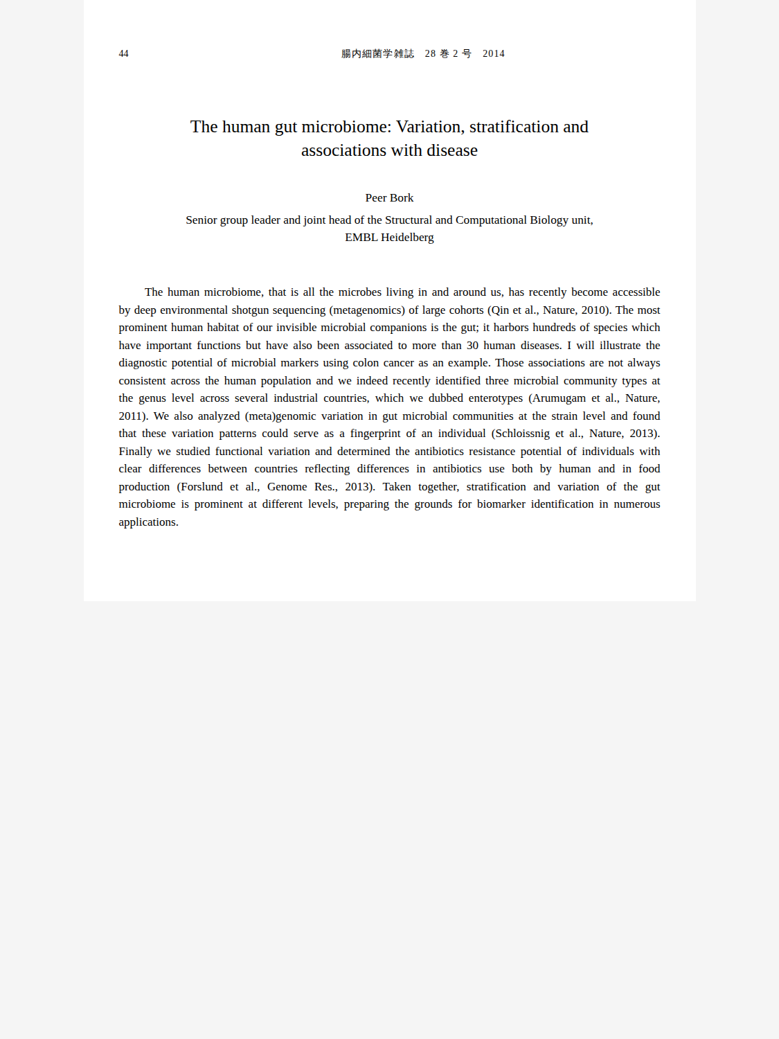44 腸内細菌学雑誌　28 巻 2 号　2014
The human gut microbiome: Variation, stratification and
associations with disease
Peer Bork
Senior group leader and joint head of the Structural and Computational Biology unit,
EMBL Heidelberg
The human microbiome, that is all the microbes living in and around us, has recently become accessible by deep environmental shotgun sequencing (metagenomics) of large cohorts (Qin et al., Nature, 2010). The most prominent human habitat of our invisible microbial companions is the gut; it harbors hundreds of species which have important functions but have also been associated to more than 30 human diseases. I will illustrate the diagnostic potential of microbial markers using colon cancer as an example. Those associations are not always consistent across the human population and we indeed recently identified three microbial community types at the genus level across several industrial countries, which we dubbed enterotypes (Arumugam et al., Nature, 2011). We also analyzed (meta)genomic variation in gut microbial communities at the strain level and found that these variation patterns could serve as a fingerprint of an individual (Schloissnig et al., Nature, 2013). Finally we studied functional variation and determined the antibiotics resistance potential of individuals with clear differences between countries reflecting differences in antibiotics use both by human and in food production (Forslund et al., Genome Res., 2013). Taken together, stratification and variation of the gut microbiome is prominent at different levels, preparing the grounds for biomarker identification in numerous applications.